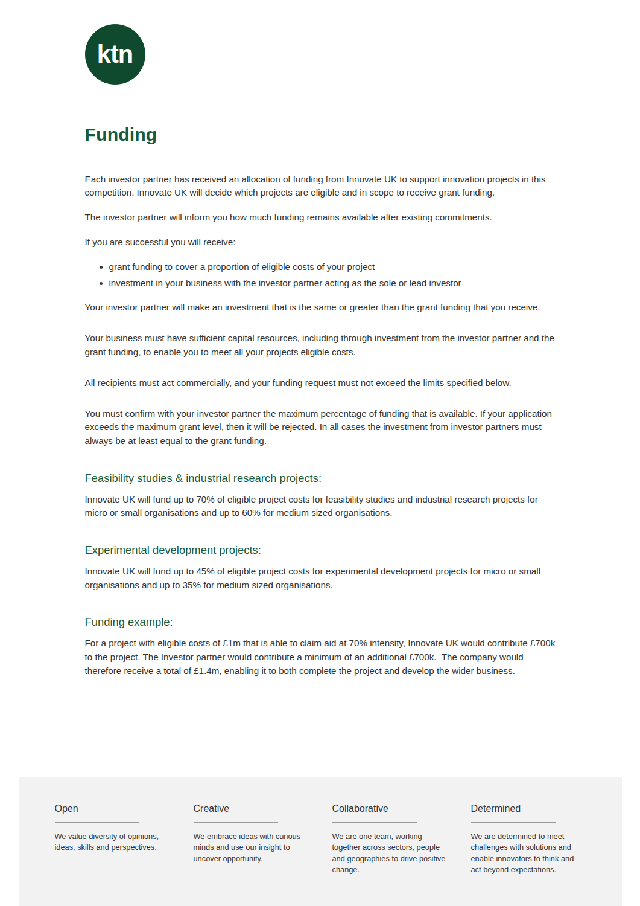ktn
Funding
Each investor partner has received an allocation of funding from Innovate UK to support innovation projects in this competition. Innovate UK will decide which projects are eligible and in scope to receive grant funding.
The investor partner will inform you how much funding remains available after existing commitments.
If you are successful you will receive:
grant funding to cover a proportion of eligible costs of your project
investment in your business with the investor partner acting as the sole or lead investor
Your investor partner will make an investment that is the same or greater than the grant funding that you receive.
Your business must have sufficient capital resources, including through investment from the investor partner and the grant funding, to enable you to meet all your projects eligible costs.
All recipients must act commercially, and your funding request must not exceed the limits specified below.
You must confirm with your investor partner the maximum percentage of funding that is available. If your application exceeds the maximum grant level, then it will be rejected. In all cases the investment from investor partners must always be at least equal to the grant funding.
Feasibility studies & industrial research projects:
Innovate UK will fund up to 70% of eligible project costs for feasibility studies and industrial research projects for micro or small organisations and up to 60% for medium sized organisations.
Experimental development projects:
Innovate UK will fund up to 45% of eligible project costs for experimental development projects for micro or small organisations and up to 35% for medium sized organisations.
Funding example:
For a project with eligible costs of £1m that is able to claim aid at 70% intensity, Innovate UK would contribute £700k to the project. The Investor partner would contribute a minimum of an additional £700k. The company would therefore receive a total of £1.4m, enabling it to both complete the project and develop the wider business.
Open
We value diversity of opinions, ideas, skills and perspectives.
Creative
We embrace ideas with curious minds and use our insight to uncover opportunity.
Collaborative
We are one team, working together across sectors, people and geographies to drive positive change.
Determined
We are determined to meet challenges with solutions and enable innovators to think and act beyond expectations.